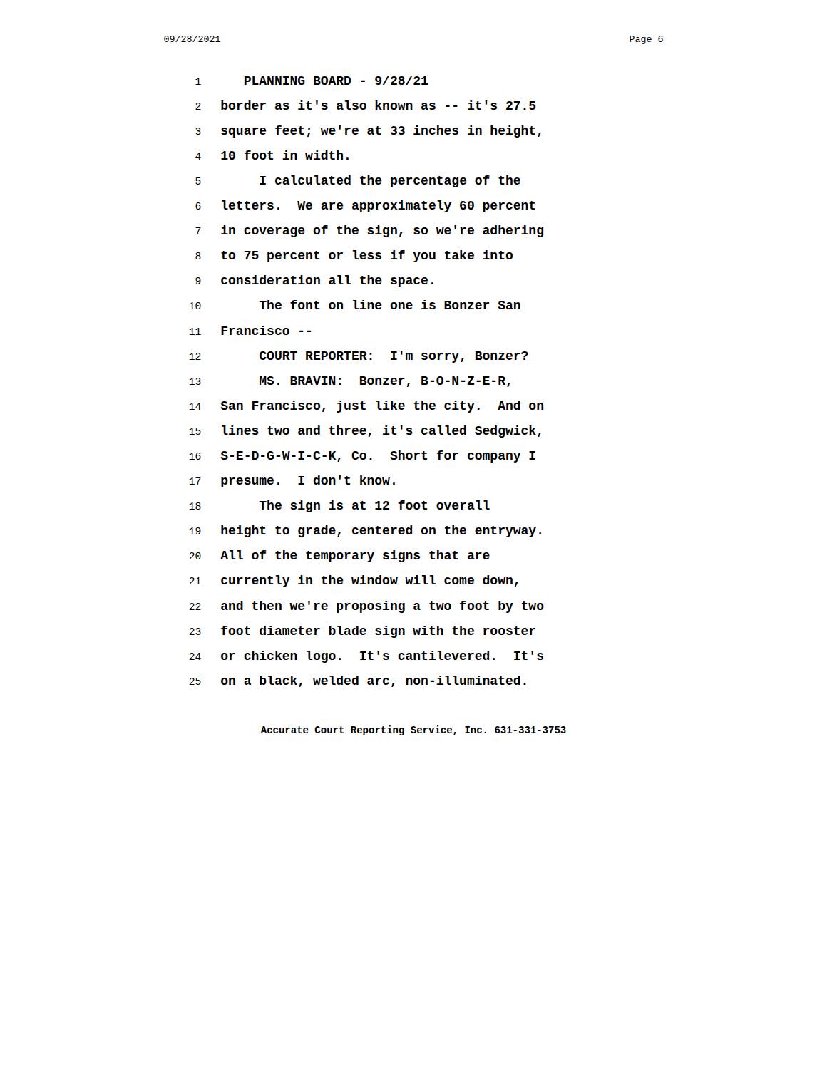09/28/2021 Page 6
1 PLANNING BOARD - 9/28/21
2 border as it's also known as -- it's 27.5
3 square feet; we're at 33 inches in height,
410 foot in width.
5 I calculated the percentage of the
6 letters. We are approximately 60 percent
7 in coverage of the sign, so we're adhering
8 to 75 percent or less if you take into
9 consideration all the space.
10 The font on line one is Bonzer San
11 Francisco --
12 COURT REPORTER: I'm sorry, Bonzer?
13 MS. BRAVIN: Bonzer, B-O-N-Z-E-R,
14 San Francisco, just like the city. And on
15 lines two and three, it's called Sedgwick,
16 S-E-D-G-W-I-C-K, Co. Short for company I
17 presume. I don't know.
18 The sign is at 12 foot overall
19 height to grade, centered on the entryway.
20 All of the temporary signs that are
21 currently in the window will come down,
22 and then we're proposing a two foot by two
23 foot diameter blade sign with the rooster
24 or chicken logo. It's cantilevered. It's
25 on a black, welded arc, non-illuminated.
Accurate Court Reporting Service, Inc. 631-331-3753